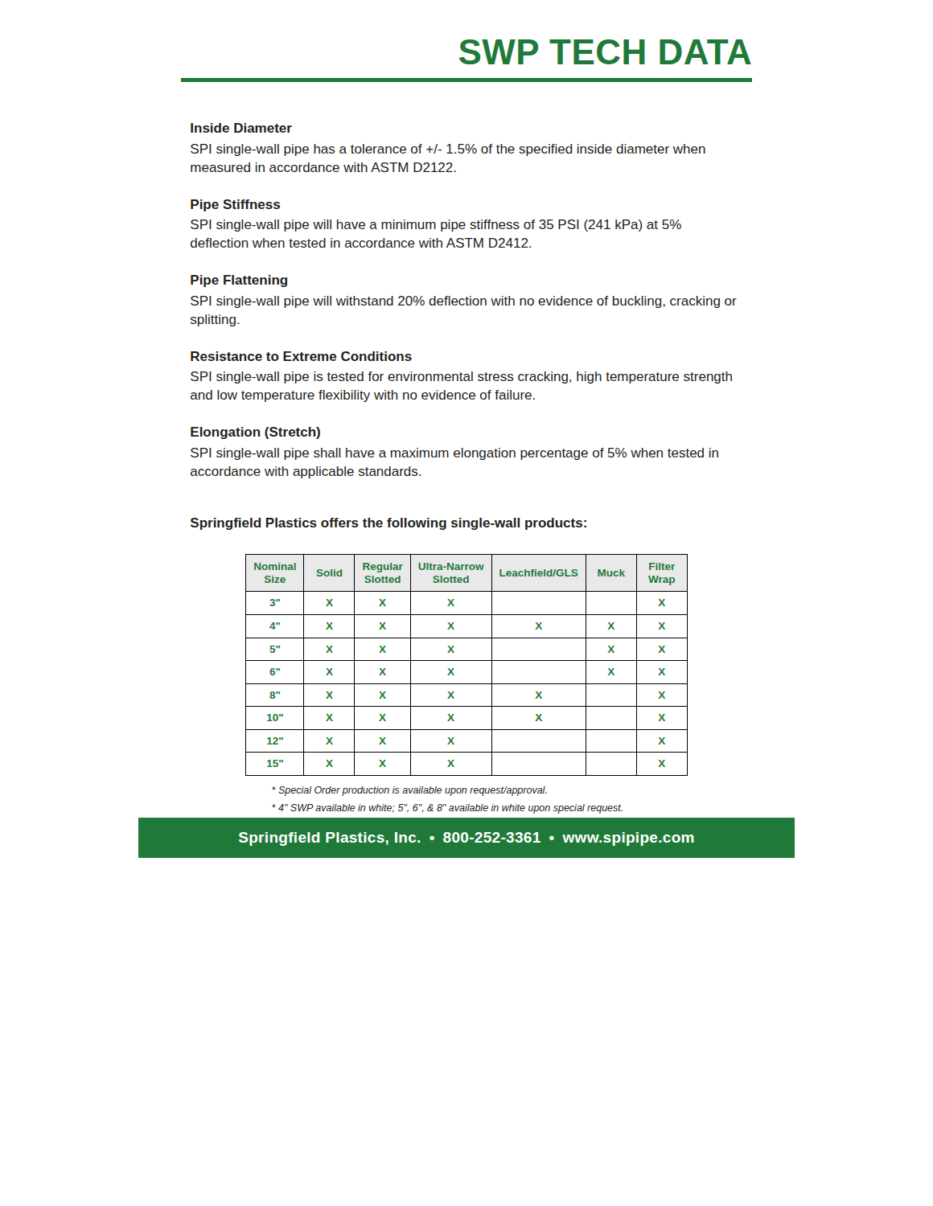SWP TECH DATA
Inside Diameter
SPI single-wall pipe has a tolerance of +/- 1.5% of the specified inside diameter when measured in accordance with ASTM D2122.
Pipe Stiffness
SPI single-wall pipe will have a minimum pipe stiffness of 35 PSI (241 kPa) at 5% deflection when tested in accordance with ASTM D2412.
Pipe Flattening
SPI single-wall pipe will withstand 20% deflection with no evidence of buckling, cracking or splitting.
Resistance to Extreme Conditions
SPI single-wall pipe is tested for environmental stress cracking, high temperature strength and low temperature flexibility with no evidence of failure.
Elongation (Stretch)
SPI single-wall pipe shall have a maximum elongation percentage of 5% when tested in accordance with applicable standards.
Springfield Plastics offers the following single-wall products:
| Nominal Size | Solid | Regular Slotted | Ultra-Narrow Slotted | Leachfield/GLS | Muck | Filter Wrap |
| --- | --- | --- | --- | --- | --- | --- |
| 3" | X | X | X | | | X |
| 4" | X | X | X | X | X | X |
| 5" | X | X | X | | X | X |
| 6" | X | X | X | | X | X |
| 8" | X | X | X | X | | X |
| 10" | X | X | X | X | | X |
| 12" | X | X | X | | | X |
| 15" | X | X | X | | | X |
* Special Order production is available upon request/approval.
* 4" SWP available in white; 5", 6", & 8" available in white upon special request.
Springfield Plastics, Inc.•800-252-3361•www.spipipe.com